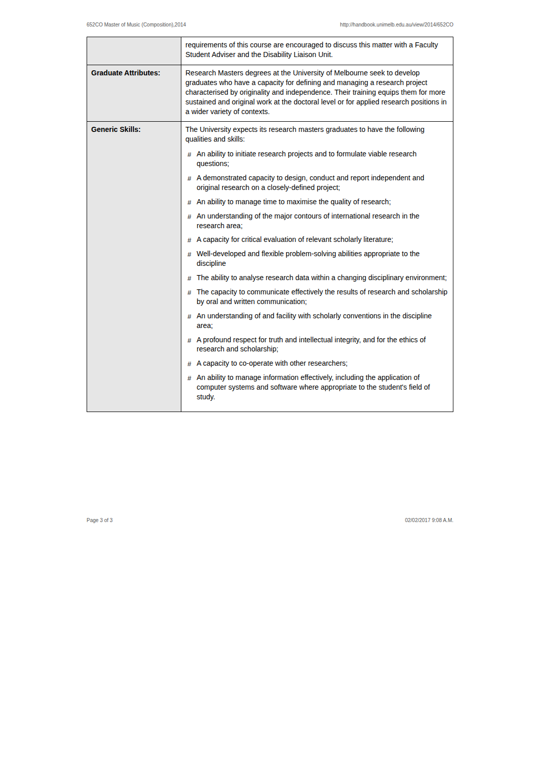652CO Master of Music (Composition),2014
http://handbook.unimelb.edu.au/view/2014/652CO
| | requirements of this course are encouraged to discuss this matter with a Faculty Student Adviser and the Disability Liaison Unit. |
| Graduate Attributes: | Research Masters degrees at the University of Melbourne seek to develop graduates who have a capacity for defining and managing a research project characterised by originality and independence. Their training equips them for more sustained and original work at the doctoral level or for applied research positions in a wider variety of contexts. |
| Generic Skills: | The University expects its research masters graduates to have the following qualities and skills: An ability to initiate research projects and to formulate viable research questions; A demonstrated capacity to design, conduct and report independent and original research on a closely-defined project; An ability to manage time to maximise the quality of research; An understanding of the major contours of international research in the research area; A capacity for critical evaluation of relevant scholarly literature; Well-developed and flexible problem-solving abilities appropriate to the discipline The ability to analyse research data within a changing disciplinary environment; The capacity to communicate effectively the results of research and scholarship by oral and written communication; An understanding of and facility with scholarly conventions in the discipline area; A profound respect for truth and intellectual integrity, and for the ethics of research and scholarship; A capacity to co-operate with other researchers; An ability to manage information effectively, including the application of computer systems and software where appropriate to the student's field of study. |
Page 3 of 3
02/02/2017 9:08 A.M.